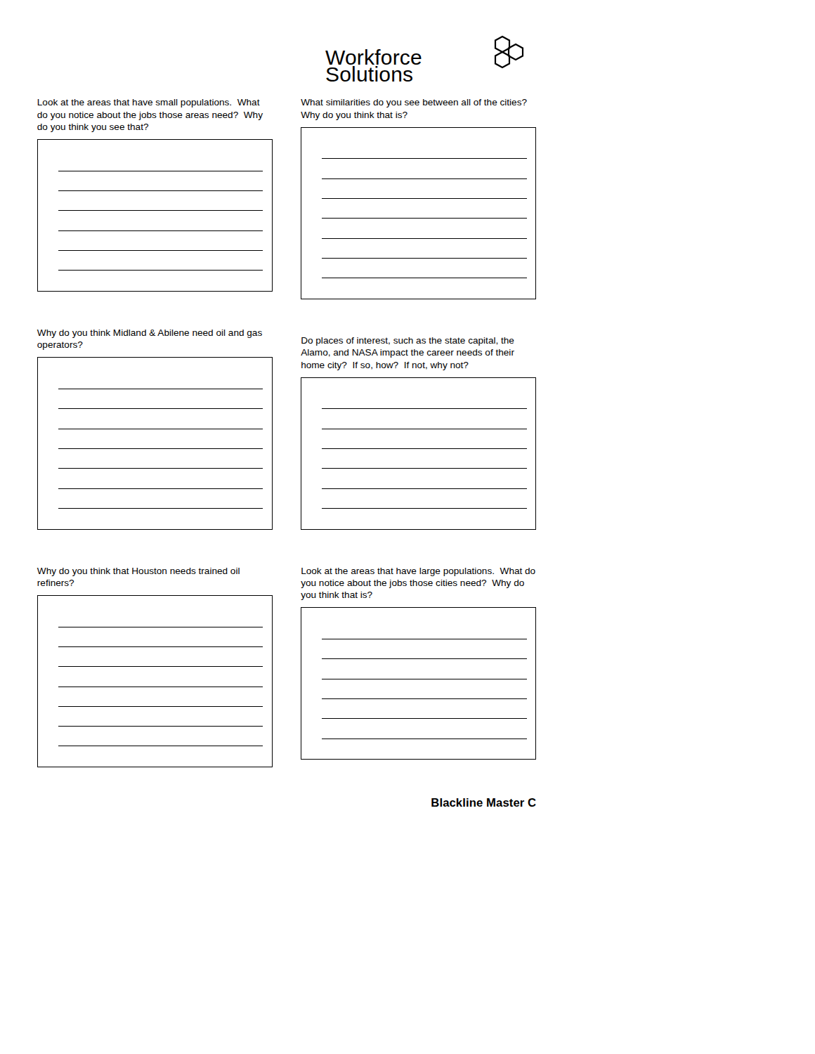Workforce Solutions
Look at the areas that have small populations. What do you notice about the jobs those areas need? Why do you think you see that?
Why do you think Midland & Abilene need oil and gas operators?
Why do you think that Houston needs trained oil refiners?
What similarities do you see between all of the cities?
Why do you think that is?
Do places of interest, such as the state capital, the Alamo, and NASA impact the career needs of their home city? If so, how? If not, why not?
Look at the areas that have large populations. What do you notice about the jobs those cities need? Why do you think that is?
Blackline Master C